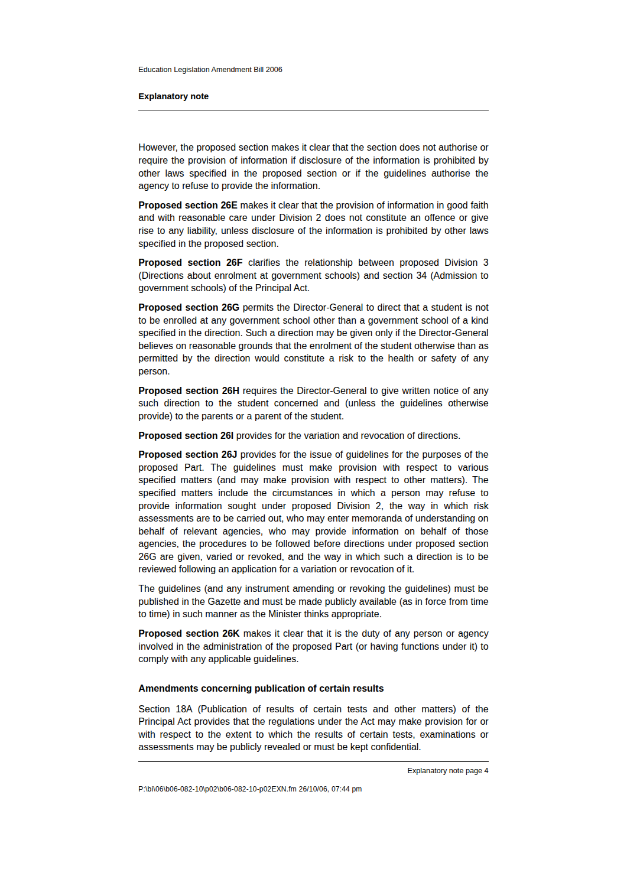Education Legislation Amendment Bill 2006
Explanatory note
However, the proposed section makes it clear that the section does not authorise or require the provision of information if disclosure of the information is prohibited by other laws specified in the proposed section or if the guidelines authorise the agency to refuse to provide the information.
Proposed section 26E makes it clear that the provision of information in good faith and with reasonable care under Division 2 does not constitute an offence or give rise to any liability, unless disclosure of the information is prohibited by other laws specified in the proposed section.
Proposed section 26F clarifies the relationship between proposed Division 3 (Directions about enrolment at government schools) and section 34 (Admission to government schools) of the Principal Act.
Proposed section 26G permits the Director-General to direct that a student is not to be enrolled at any government school other than a government school of a kind specified in the direction. Such a direction may be given only if the Director-General believes on reasonable grounds that the enrolment of the student otherwise than as permitted by the direction would constitute a risk to the health or safety of any person.
Proposed section 26H requires the Director-General to give written notice of any such direction to the student concerned and (unless the guidelines otherwise provide) to the parents or a parent of the student.
Proposed section 26I provides for the variation and revocation of directions.
Proposed section 26J provides for the issue of guidelines for the purposes of the proposed Part. The guidelines must make provision with respect to various specified matters (and may make provision with respect to other matters). The specified matters include the circumstances in which a person may refuse to provide information sought under proposed Division 2, the way in which risk assessments are to be carried out, who may enter memoranda of understanding on behalf of relevant agencies, who may provide information on behalf of those agencies, the procedures to be followed before directions under proposed section 26G are given, varied or revoked, and the way in which such a direction is to be reviewed following an application for a variation or revocation of it.
The guidelines (and any instrument amending or revoking the guidelines) must be published in the Gazette and must be made publicly available (as in force from time to time) in such manner as the Minister thinks appropriate.
Proposed section 26K makes it clear that it is the duty of any person or agency involved in the administration of the proposed Part (or having functions under it) to comply with any applicable guidelines.
Amendments concerning publication of certain results
Section 18A (Publication of results of certain tests and other matters) of the Principal Act provides that the regulations under the Act may make provision for or with respect to the extent to which the results of certain tests, examinations or assessments may be publicly revealed or must be kept confidential.
Explanatory note page 4
P:\bi\06\b06-082-10\p02\b06-082-10-p02EXN.fm 26/10/06, 07:44 pm